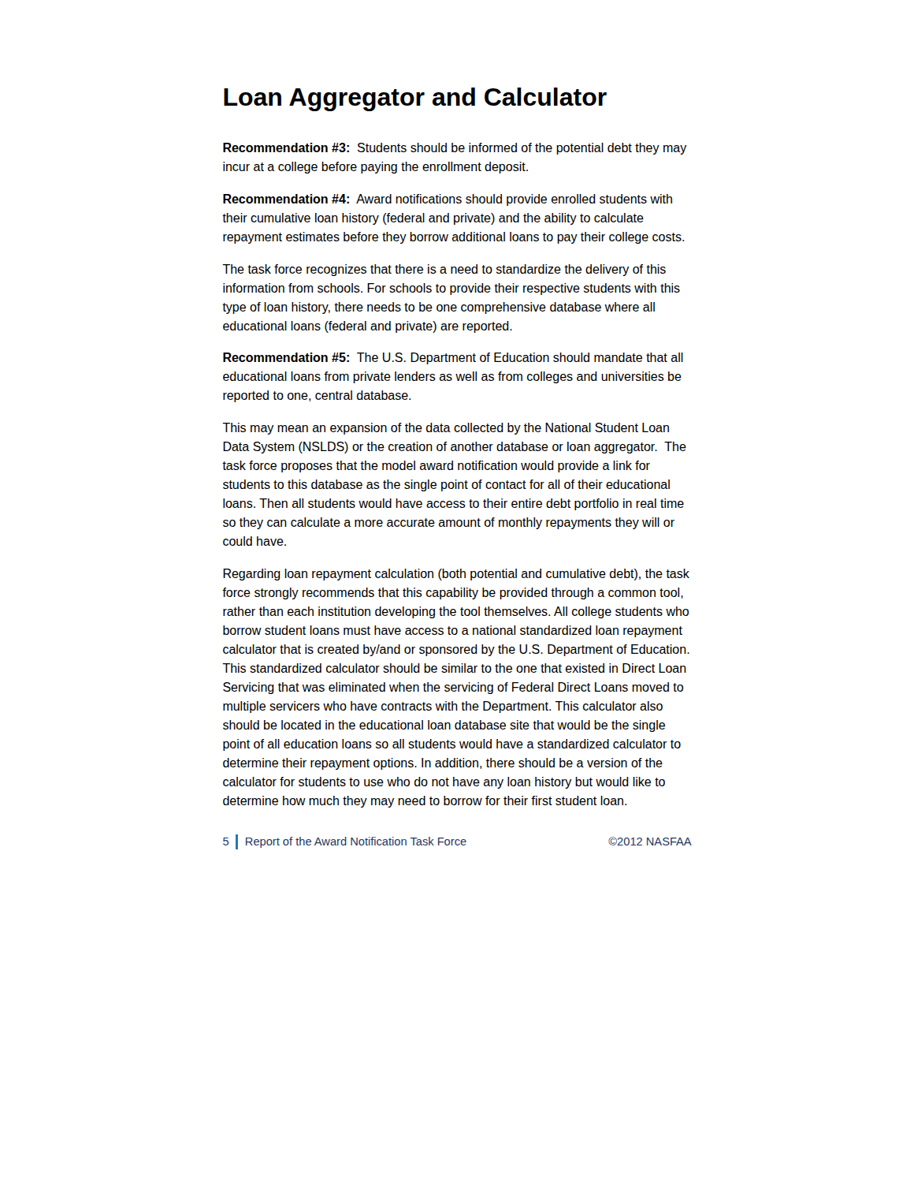Loan Aggregator and Calculator
Recommendation #3: Students should be informed of the potential debt they may incur at a college before paying the enrollment deposit.
Recommendation #4: Award notifications should provide enrolled students with their cumulative loan history (federal and private) and the ability to calculate repayment estimates before they borrow additional loans to pay their college costs.
The task force recognizes that there is a need to standardize the delivery of this information from schools. For schools to provide their respective students with this type of loan history, there needs to be one comprehensive database where all educational loans (federal and private) are reported.
Recommendation #5: The U.S. Department of Education should mandate that all educational loans from private lenders as well as from colleges and universities be reported to one, central database.
This may mean an expansion of the data collected by the National Student Loan Data System (NSLDS) or the creation of another database or loan aggregator. The task force proposes that the model award notification would provide a link for students to this database as the single point of contact for all of their educational loans. Then all students would have access to their entire debt portfolio in real time so they can calculate a more accurate amount of monthly repayments they will or could have.
Regarding loan repayment calculation (both potential and cumulative debt), the task force strongly recommends that this capability be provided through a common tool, rather than each institution developing the tool themselves. All college students who borrow student loans must have access to a national standardized loan repayment calculator that is created by/and or sponsored by the U.S. Department of Education. This standardized calculator should be similar to the one that existed in Direct Loan Servicing that was eliminated when the servicing of Federal Direct Loans moved to multiple servicers who have contracts with the Department. This calculator also should be located in the educational loan database site that would be the single point of all education loans so all students would have a standardized calculator to determine their repayment options. In addition, there should be a version of the calculator for students to use who do not have any loan history but would like to determine how much they may need to borrow for their first student loan.
5 Report of the Award Notification Task Force
©2012 NASFAA